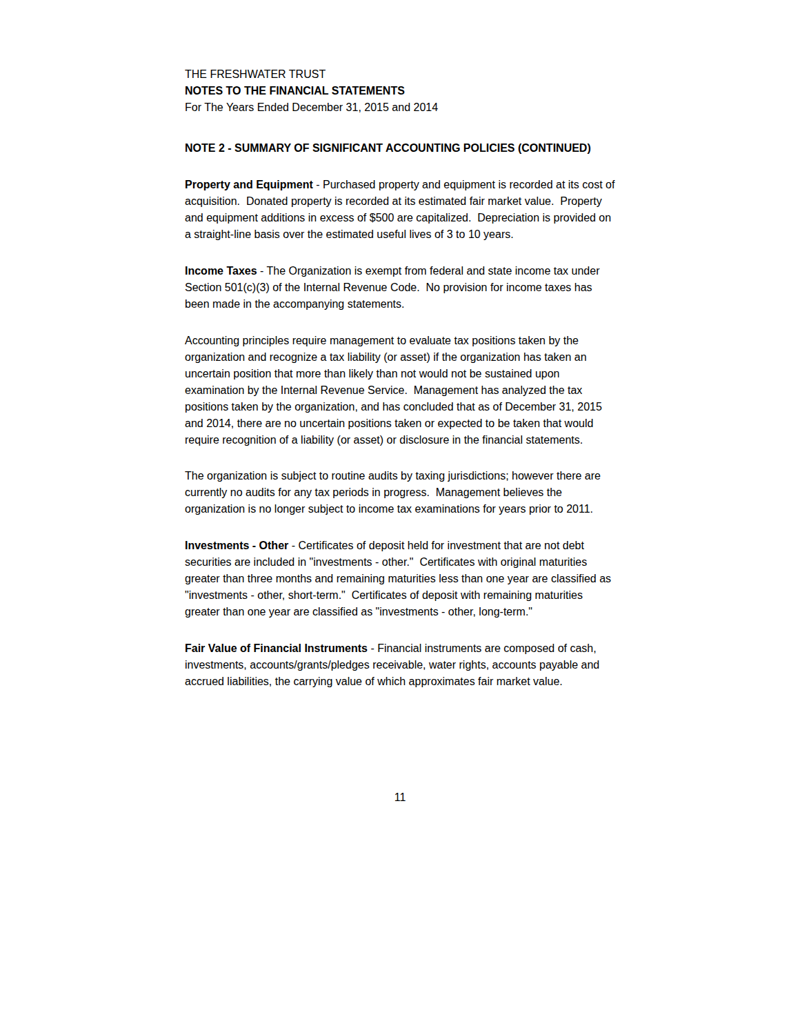THE FRESHWATER TRUST
NOTES TO THE FINANCIAL STATEMENTS
For The Years Ended December 31, 2015 and 2014
NOTE 2 - SUMMARY OF SIGNIFICANT ACCOUNTING POLICIES (CONTINUED)
Property and Equipment - Purchased property and equipment is recorded at its cost of acquisition. Donated property is recorded at its estimated fair market value. Property and equipment additions in excess of $500 are capitalized. Depreciation is provided on a straight-line basis over the estimated useful lives of 3 to 10 years.
Income Taxes - The Organization is exempt from federal and state income tax under Section 501(c)(3) of the Internal Revenue Code. No provision for income taxes has been made in the accompanying statements.
Accounting principles require management to evaluate tax positions taken by the organization and recognize a tax liability (or asset) if the organization has taken an uncertain position that more than likely than not would not be sustained upon examination by the Internal Revenue Service. Management has analyzed the tax positions taken by the organization, and has concluded that as of December 31, 2015 and 2014, there are no uncertain positions taken or expected to be taken that would require recognition of a liability (or asset) or disclosure in the financial statements.
The organization is subject to routine audits by taxing jurisdictions; however there are currently no audits for any tax periods in progress. Management believes the organization is no longer subject to income tax examinations for years prior to 2011.
Investments - Other - Certificates of deposit held for investment that are not debt securities are included in "investments - other." Certificates with original maturities greater than three months and remaining maturities less than one year are classified as "investments - other, short-term." Certificates of deposit with remaining maturities greater than one year are classified as "investments - other, long-term."
Fair Value of Financial Instruments - Financial instruments are composed of cash, investments, accounts/grants/pledges receivable, water rights, accounts payable and accrued liabilities, the carrying value of which approximates fair market value.
11